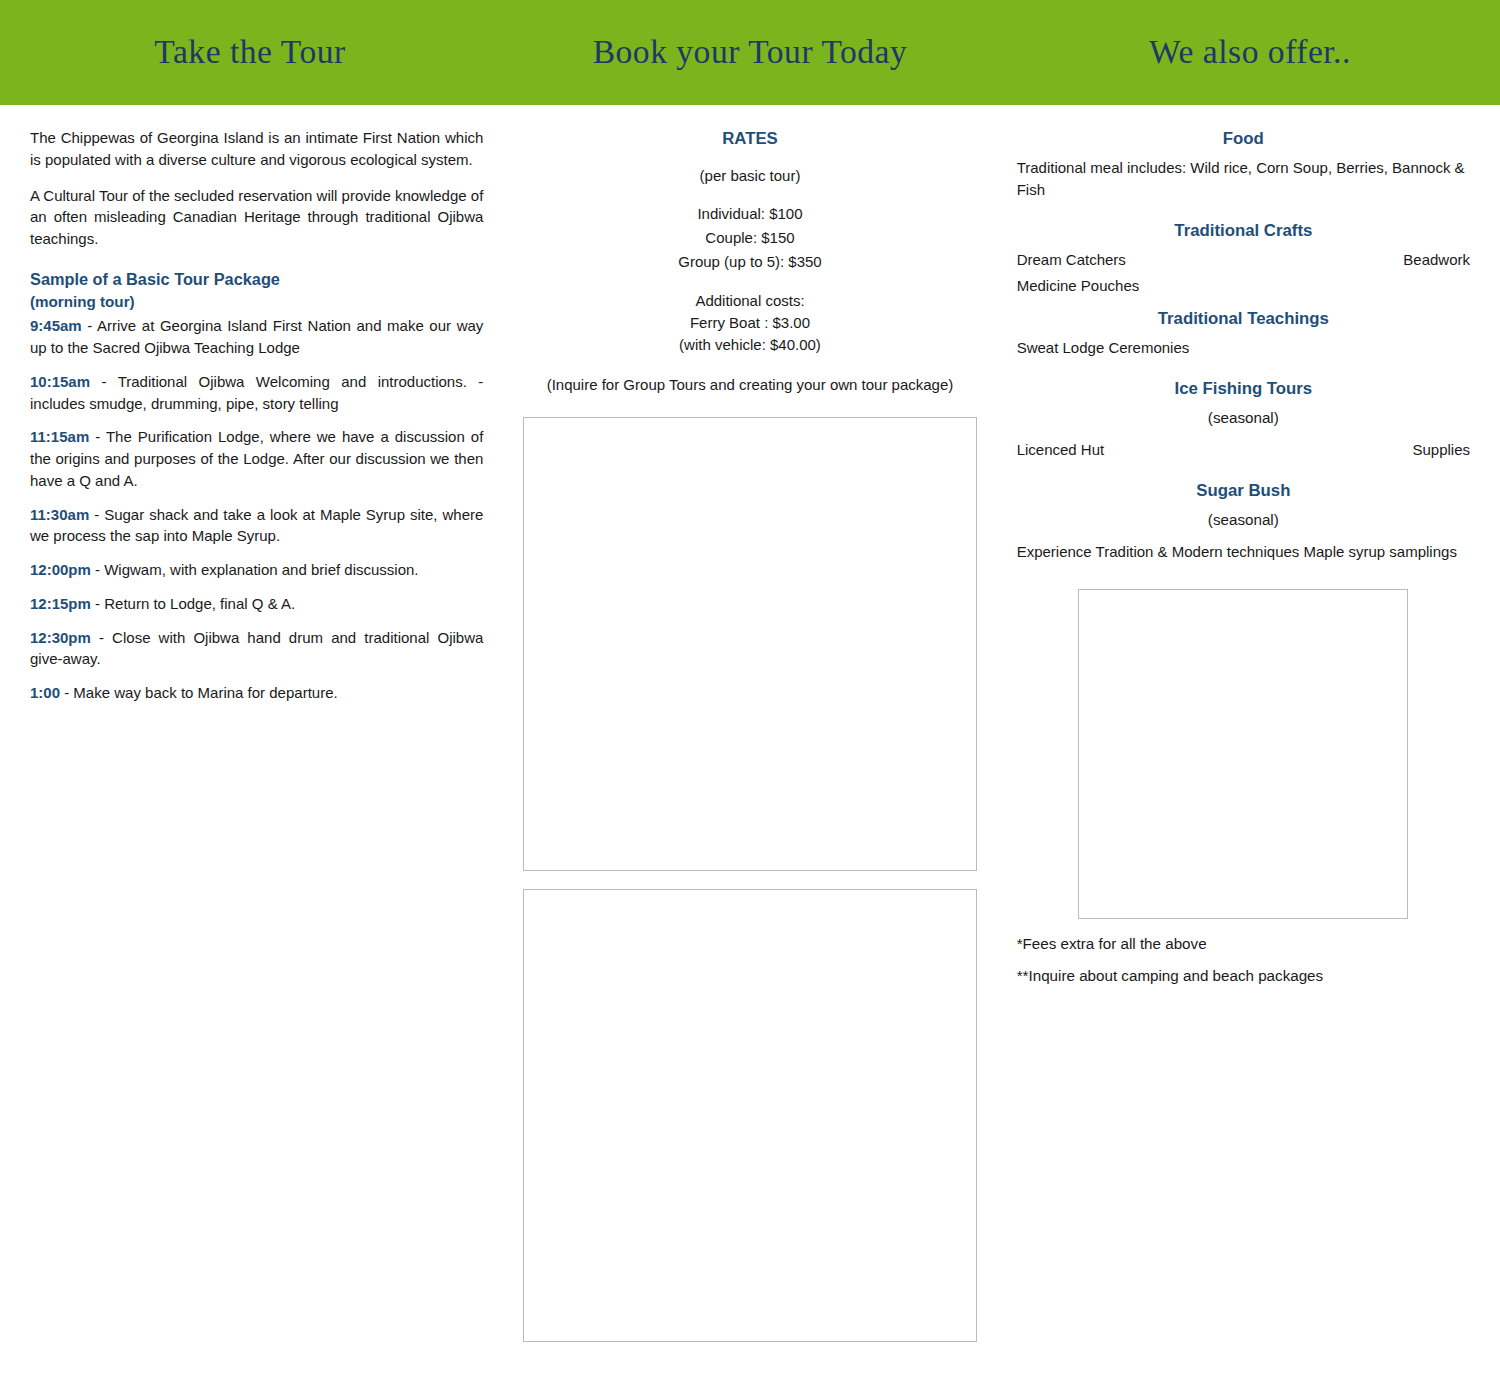Take the Tour
Book your Tour Today
We also offer..
The Chippewas of Georgina Island is an intimate First Nation which is populated with a diverse culture and vigorous ecological system.
A Cultural Tour of the secluded reservation will provide knowledge of an often misleading Canadian Heritage through traditional Ojibwa teachings.
Sample of a Basic Tour Package(morning tour)
9:45am - Arrive at Georgina Island First Nation and make our way up to the Sacred Ojibwa Teaching Lodge
10:15am - Traditional Ojibwa Welcoming and introductions. - includes smudge, drumming, pipe, story telling
11:15am - The Purification Lodge, where we have a discussion of the origins and purposes of the Lodge. After our discussion we then have a Q and A.
11:30am - Sugar shack and take a look at Maple Syrup site, where we process the sap into Maple Syrup.
12:00pm - Wigwam, with explanation and brief discussion.
12:15pm - Return to Lodge, final Q & A.
12:30pm - Close with Ojibwa hand drum and traditional Ojibwa give-away.
1:00 - Make way back to Marina for departure.
RATES
(per basic tour)
Individual: $100
Couple: $150
Group (up to 5): $350
Additional costs:
Ferry Boat : $3.00
(with vehicle: $40.00)
(Inquire for Group Tours and creating your own tour package)
Food
Traditional meal includes: Wild rice, Corn Soup, Berries, Bannock & Fish
Traditional Crafts
Dream Catchers Beadwork
Medicine Pouches
Traditional Teachings
Sweat Lodge Ceremonies
Ice Fishing Tours
(seasonal)
Licenced Hut Supplies
Sugar Bush
(seasonal)
Experience Tradition & Modern techniques Maple syrup samplings
*Fees extra for all the above
**Inquire about camping and beach packages